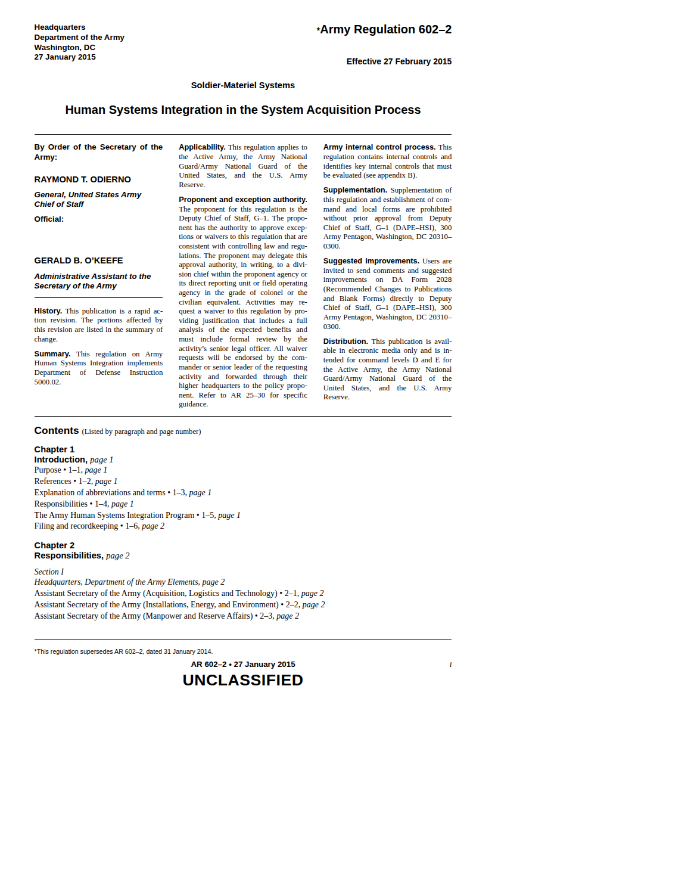Headquarters
Department of the Army
Washington, DC
27 January 2015
*Army Regulation 602–2
Effective 27 February 2015
Soldier-Materiel Systems
Human Systems Integration in the System Acquisition Process
By Order of the Secretary of the Army:
RAYMOND T. ODIERNO
General, United States Army
Chief of Staff
Official:
     
GERALD B. O’KEEFE
Administrative Assistant to the
Secretary of the Army
History. This publication is a rapid action revision. The portions affected by this revision are listed in the summary of change.
Summary. This regulation on Army Human Systems Integration implements Department of Defense Instruction 5000.02.
Applicability. This regulation applies to the Active Army, the Army National Guard/Army National Guard of the United States, and the U.S. Army Reserve.
Proponent and exception authority. The proponent for this regulation is the Deputy Chief of Staff, G–1. The proponent has the authority to approve exceptions or waivers to this regulation that are consistent with controlling law and regulations. The proponent may delegate this approval authority, in writing, to a division chief within the proponent agency or its direct reporting unit or field operating agency in the grade of colonel or the civilian equivalent. Activities may request a waiver to this regulation by providing justification that includes a full analysis of the expected benefits and must include formal review by the activity’s senior legal officer. All waiver requests will be endorsed by the commander or senior leader of the requesting activity and forwarded through their higher headquarters to the policy proponent. Refer to AR 25–30 for specific guidance.
Army internal control process. This regulation contains internal controls and identifies key internal controls that must be evaluated (see appendix B).
Supplementation. Supplementation of this regulation and establishment of command and local forms are prohibited without prior approval from Deputy Chief of Staff, G–1 (DAPE–HSI), 300 Army Pentagon, Washington, DC 20310–0300.
Suggested improvements. Users are invited to send comments and suggested improvements on DA Form 2028 (Recommended Changes to Publications and Blank Forms) directly to Deputy Chief of Staff, G–1 (DAPE–HSI), 300 Army Pentagon, Washington, DC 20310–0300.
Distribution. This publication is available in electronic media only and is intended for command levels D and E for the Active Army, the Army National Guard/Army National Guard of the United States, and the U.S. Army Reserve.
Contents (Listed by paragraph and page number)
Chapter 1
Introduction, page 1
Purpose • 1–1, page 1
References • 1–2, page 1
Explanation of abbreviations and terms • 1–3, page 1
Responsibilities • 1–4, page 1
The Army Human Systems Integration Program • 1–5, page 1
Filing and recordkeeping • 1–6, page 2
Chapter 2
Responsibilities, page 2
Section I
Headquarters, Department of the Army Elements, page 2
Assistant Secretary of the Army (Acquisition, Logistics and Technology) • 2–1, page 2
Assistant Secretary of the Army (Installations, Energy, and Environment) • 2–2, page 2
Assistant Secretary of the Army (Manpower and Reserve Affairs) • 2–3, page 2
*This regulation supersedes AR 602–2, dated 31 January 2014.
AR 602–2 • 27 January 2015 i
UNCLASSIFIED